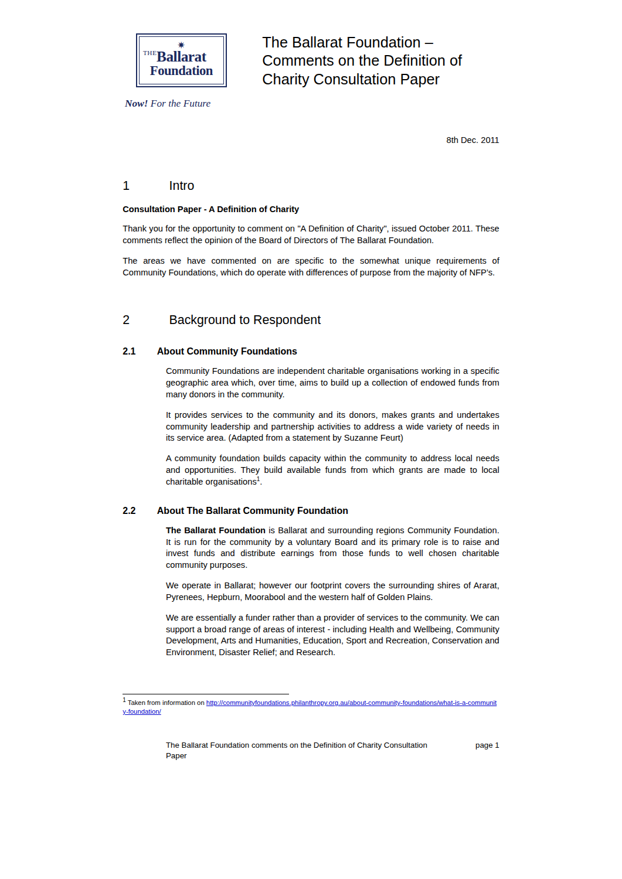✷
THE
Ballarat
Foundation
The Ballarat Foundation – Comments on the Definition of Charity Consultation Paper
Now! For the Future
8th Dec. 2011
1 Intro
Consultation Paper - A Definition of Charity
Thank you for the opportunity to comment on "A Definition of Charity", issued October 2011. These comments reflect the opinion of the Board of Directors of The Ballarat Foundation.
The areas we have commented on are specific to the somewhat unique requirements of Community Foundations, which do operate with differences of purpose from the majority of NFP’s.
2 Background to Respondent
2.1 About Community Foundations
Community Foundations are independent charitable organisations working in a specific geographic area which, over time, aims to build up a collection of endowed funds from many donors in the community.
It provides services to the community and its donors, makes grants and undertakes community leadership and partnership activities to address a wide variety of needs in its service area. (Adapted from a statement by Suzanne Feurt)
A community foundation builds capacity within the community to address local needs and opportunities. They build available funds from which grants are made to local charitable organisations1.
2.2 About The Ballarat Community Foundation
The Ballarat Foundation is Ballarat and surrounding regions Community Foundation. It is run for the community by a voluntary Board and its primary role is to raise and invest funds and distribute earnings from those funds to well chosen charitable community purposes.
We operate in Ballarat; however our footprint covers the surrounding shires of Ararat, Pyrenees, Hepburn, Moorabool and the western half of Golden Plains.
We are essentially a funder rather than a provider of services to the community. We can support a broad range of areas of interest - including Health and Wellbeing, Community Development, Arts and Humanities, Education, Sport and Recreation, Conservation and Environment, Disaster Relief; and Research.
1 Taken from information on http://communityfoundations.philanthropy.org.au/about-community-foundations/what-is-a-community-foundation/
The Ballarat Foundation comments on the Definition of Charity Consultation Paper
page 1